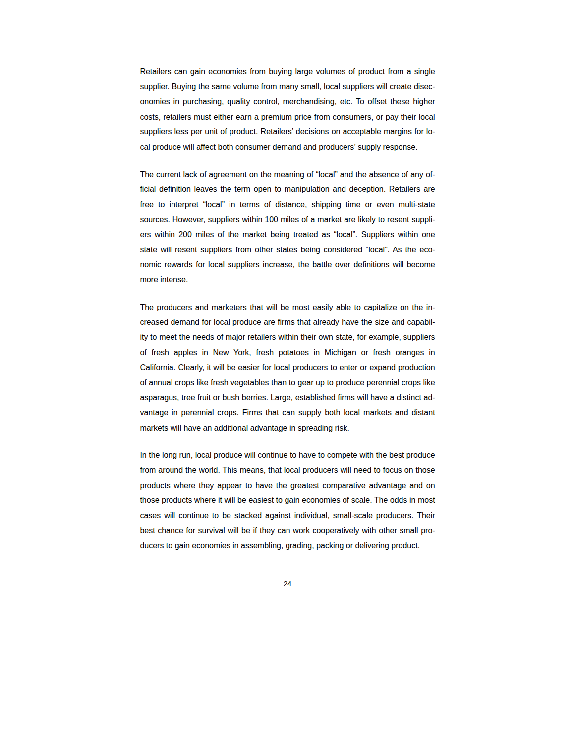Retailers can gain economies from buying large volumes of product from a single supplier. Buying the same volume from many small, local suppliers will create diseconomies in purchasing, quality control, merchandising, etc. To offset these higher costs, retailers must either earn a premium price from consumers, or pay their local suppliers less per unit of product. Retailers’ decisions on acceptable margins for local produce will affect both consumer demand and producers’ supply response.
The current lack of agreement on the meaning of “local” and the absence of any official definition leaves the term open to manipulation and deception. Retailers are free to interpret “local” in terms of distance, shipping time or even multi-state sources. However, suppliers within 100 miles of a market are likely to resent suppliers within 200 miles of the market being treated as “local”. Suppliers within one state will resent suppliers from other states being considered “local”. As the economic rewards for local suppliers increase, the battle over definitions will become more intense.
The producers and marketers that will be most easily able to capitalize on the increased demand for local produce are firms that already have the size and capability to meet the needs of major retailers within their own state, for example, suppliers of fresh apples in New York, fresh potatoes in Michigan or fresh oranges in California. Clearly, it will be easier for local producers to enter or expand production of annual crops like fresh vegetables than to gear up to produce perennial crops like asparagus, tree fruit or bush berries. Large, established firms will have a distinct advantage in perennial crops. Firms that can supply both local markets and distant markets will have an additional advantage in spreading risk.
In the long run, local produce will continue to have to compete with the best produce from around the world. This means, that local producers will need to focus on those products where they appear to have the greatest comparative advantage and on those products where it will be easiest to gain economies of scale. The odds in most cases will continue to be stacked against individual, small-scale producers. Their best chance for survival will be if they can work cooperatively with other small producers to gain economies in assembling, grading, packing or delivering product.
24